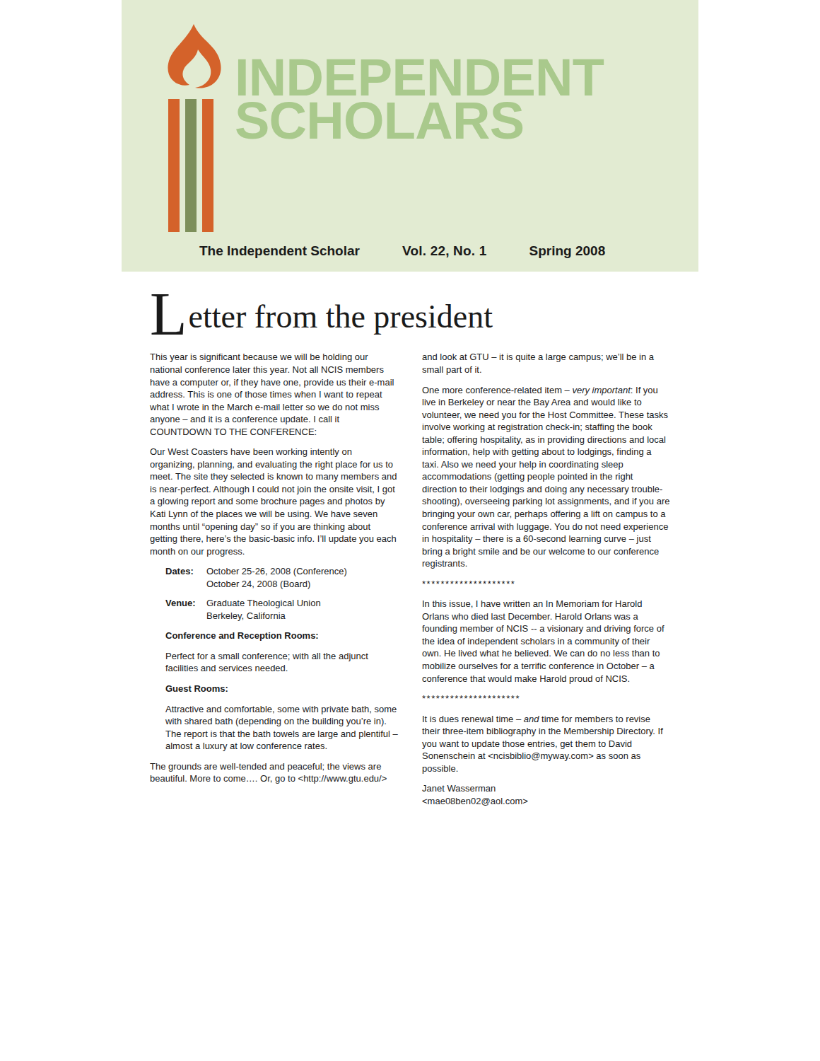Independent
Scholars
The Independent Scholar Vol. 22, No. 1 Spring 2008
Letter from the president
This year is significant because we will be holding our national conference later this year. Not all NCIS members have a computer or, if they have one, provide us their e-mail address. This is one of those times when I want to repeat what I wrote in the March e-mail letter so we do not miss anyone – and it is a conference update. I call it COUNTDOWN TO THE CONFERENCE:
Our West Coasters have been working intently on organizing, planning, and evaluating the right place for us to meet. The site they selected is known to many members and is near-perfect. Although I could not join the onsite visit, I got a glowing report and some brochure pages and photos by Kati Lynn of the places we will be using. We have seven months until “opening day” so if you are thinking about getting there, here’s the basic-basic info. I’ll update you each month on our progress.
Dates:
October 25-26, 2008 (Conference)
October 24, 2008 (Board)
Venue:
Graduate Theological Union
Berkeley, California
Conference and Reception Rooms:
Perfect for a small conference; with all the adjunct facilities and services needed.
Guest Rooms:
Attractive and comfortable, some with private bath, some with shared bath (depending on the building you’re in). The report is that the bath towels are large and plentiful –almost a luxury at low conference rates.
The grounds are well-tended and peaceful; the views are beautiful. More to come…. Or, go to <http://www.gtu.edu/> and look at GTU – it is quite a large campus; we’ll be in a small part of it.
One more conference-related item – very important: If you live in Berkeley or near the Bay Area and would like to volunteer, we need you for the Host Committee. These tasks involve working at registration check-in; staffing the book table; offering hospitality, as in providing directions and local information, help with getting about to lodgings, finding a taxi. Also we need your help in coordinating sleep accommodations (getting people pointed in the right direction to their lodgings and doing any necessary trouble-shooting), overseeing parking lot assignments, and if you are bringing your own car, perhaps offering a lift on campus to a conference arrival with luggage. You do not need experience in hospitality – there is a 60-second learning curve – just bring a bright smile and be our welcome to our conference registrants.
********************
In this issue, I have written an In Memoriam for Harold Orlans who died last December. Harold Orlans was a founding member of NCIS -- a visionary and driving force of the idea of independent scholars in a community of their own. He lived what he believed. We can do no less than to mobilize ourselves for a terrific conference in October – a conference that would make Harold proud of NCIS.
*********************
It is dues renewal time – and time for members to revise their three-item bibliography in the Membership Directory. If you want to update those entries, get them to David Sonenschein at <ncisbiblio@myway.com> as soon as possible.
Janet Wasserman
<mae08ben02@aol.com>